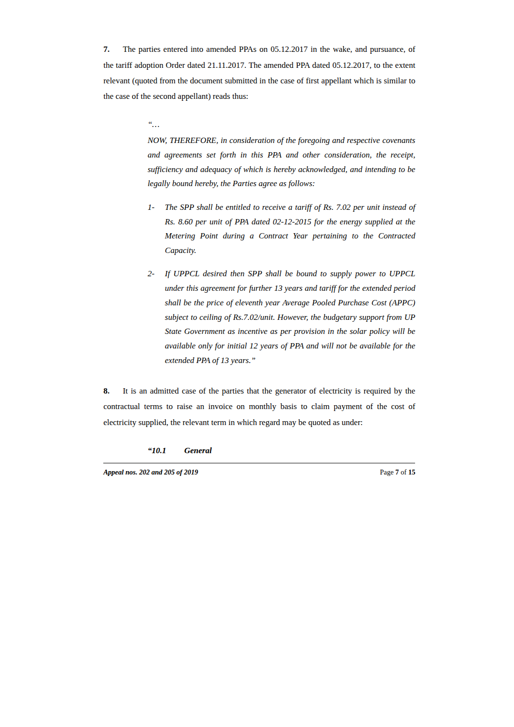7. The parties entered into amended PPAs on 05.12.2017 in the wake, and pursuance, of the tariff adoption Order dated 21.11.2017. The amended PPA dated 05.12.2017, to the extent relevant (quoted from the document submitted in the case of first appellant which is similar to the case of the second appellant) reads thus:
“…
NOW, THEREFORE, in consideration of the foregoing and respective covenants and agreements set forth in this PPA and other consideration, the receipt, sufficiency and adequacy of which is hereby acknowledged, and intending to be legally bound hereby, the Parties agree as follows:
1-The SPP shall be entitled to receive a tariff of Rs. 7.02 per unit instead of Rs. 8.60 per unit of PPA dated 02-12-2015 for the energy supplied at the Metering Point during a Contract Year pertaining to the Contracted Capacity.
2-If UPPCL desired then SPP shall be bound to supply power to UPPCL under this agreement for further 13 years and tariff for the extended period shall be the price of eleventh year Average Pooled Purchase Cost (APPC) subject to ceiling of Rs.7.02/unit. However, the budgetary support from UP State Government as incentive as per provision in the solar policy will be available only for initial 12 years of PPA and will not be available for the extended PPA of 13 years.”
8. It is an admitted case of the parties that the generator of electricity is required by the contractual terms to raise an invoice on monthly basis to claim payment of the cost of electricity supplied, the relevant term in which regard may be quoted as under:
“10.1 General
Appeal nos. 202 and 205 of 2019 Page 7 of 15